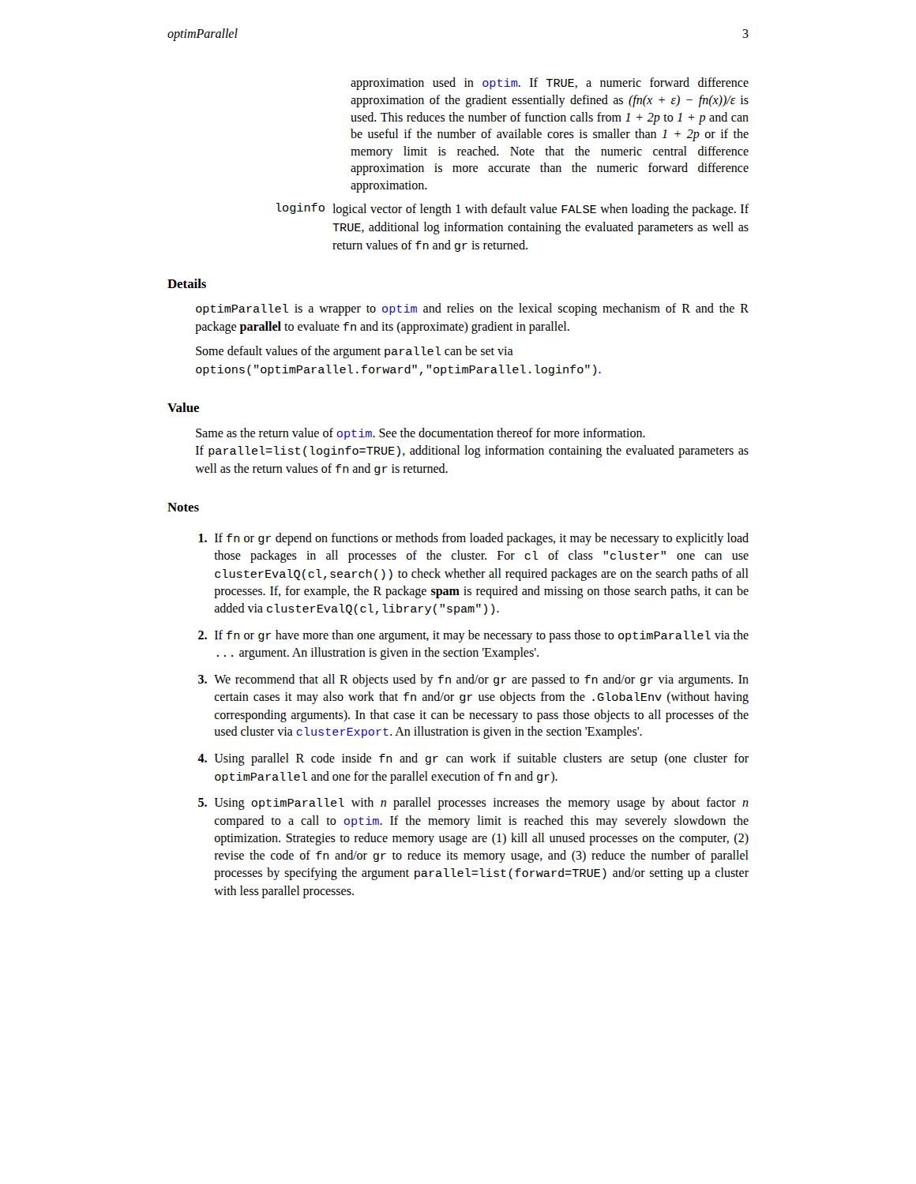optimParallel 3
approximation used in optim. If TRUE, a numeric forward difference approximation of the gradient essentially defined as (fn(x + ε) − fn(x))/ε is used. This reduces the number of function calls from 1 + 2p to 1 + p and can be useful if the number of available cores is smaller than 1 + 2p or if the memory limit is reached. Note that the numeric central difference approximation is more accurate than the numeric forward difference approximation.
loginfo
logical vector of length 1 with default value FALSE when loading the package. If TRUE, additional log information containing the evaluated parameters as well as return values of fn and gr is returned.
Details
optimParallel is a wrapper to optim and relies on the lexical scoping mechanism of R and the R package parallel to evaluate fn and its (approximate) gradient in parallel.
Some default values of the argument parallel can be set via
options("optimParallel.forward","optimParallel.loginfo").
Value
Same as the return value of optim. See the documentation thereof for more information.
If parallel=list(loginfo=TRUE), additional log information containing the evaluated parameters as well as the return values of fn and gr is returned.
Notes
If fn or gr depend on functions or methods from loaded packages, it may be necessary to explicitly load those packages in all processes of the cluster. For cl of class "cluster" one can use clusterEvalQ(cl,search()) to check whether all required packages are on the search paths of all processes. If, for example, the R package spam is required and missing on those search paths, it can be added via clusterEvalQ(cl,library("spam")).
If fn or gr have more than one argument, it may be necessary to pass those to optimParallel via the ... argument. An illustration is given in the section 'Examples'.
We recommend that all R objects used by fn and/or gr are passed to fn and/or gr via arguments. In certain cases it may also work that fn and/or gr use objects from the .GlobalEnv (without having corresponding arguments). In that case it can be necessary to pass those objects to all processes of the used cluster via clusterExport. An illustration is given in the section 'Examples'.
Using parallel R code inside fn and gr can work if suitable clusters are setup (one cluster for optimParallel and one for the parallel execution of fn and gr).
Using optimParallel with n parallel processes increases the memory usage by about factor n compared to a call to optim. If the memory limit is reached this may severely slowdown the optimization. Strategies to reduce memory usage are (1) kill all unused processes on the computer, (2) revise the code of fn and/or gr to reduce its memory usage, and (3) reduce the number of parallel processes by specifying the argument parallel=list(forward=TRUE) and/or setting up a cluster with less parallel processes.